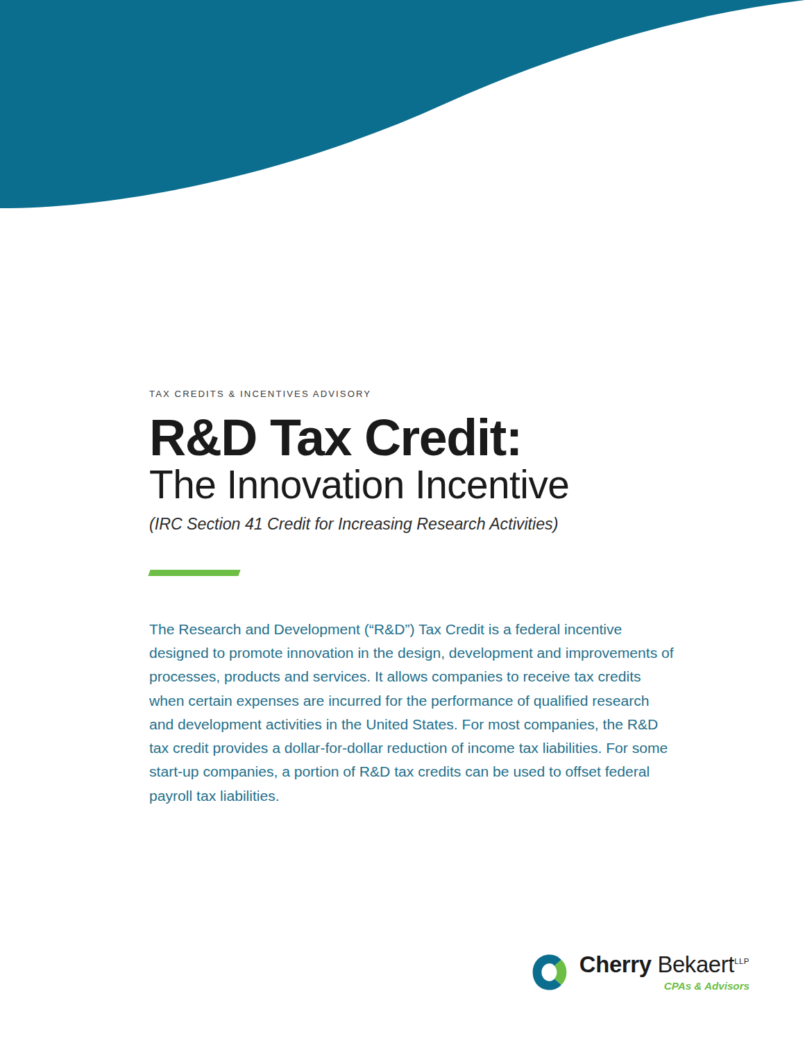Tax Credits & Incentives Advisory
R&D Tax Credit: The Innovation Incentive
(IRC Section 41 Credit for Increasing Research Activities)
The Research and Development (“R&D”) Tax Credit is a federal incentive designed to promote innovation in the design, development and improvements of processes, products and services. It allows companies to receive tax credits when certain expenses are incurred for the performance of qualified research and development activities in the United States. For most companies, the R&D tax credit provides a dollar-for-dollar reduction of income tax liabilities. For some start-up companies, a portion of R&D tax credits can be used to offset federal payroll tax liabilities.
Cherry BekaertLLP
CPAs & Advisors